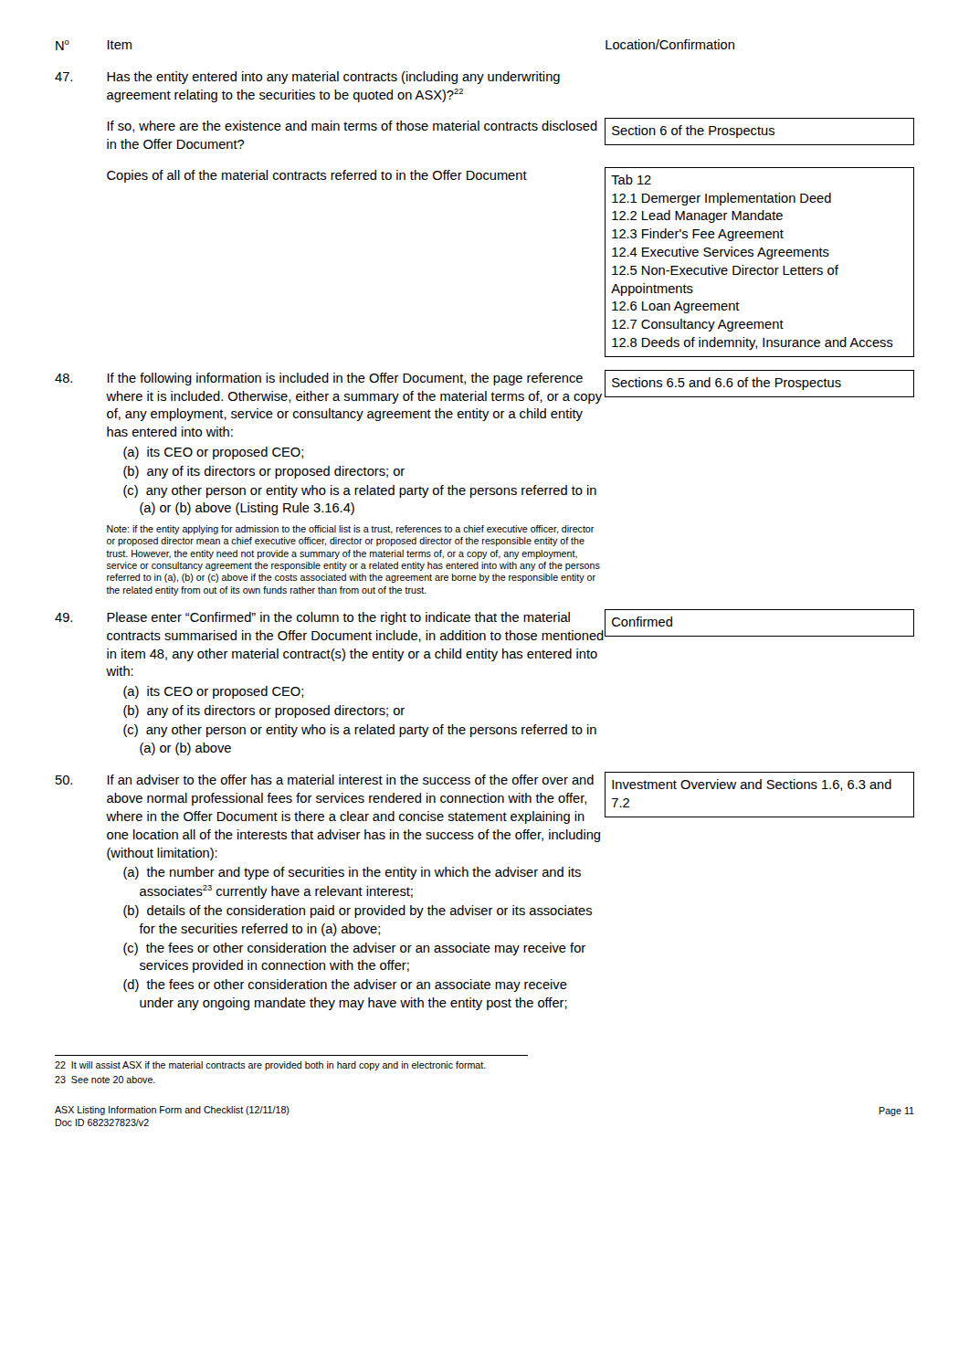| N o | Item | Location/Confirmation |
| 47. | Has the entity entered into any material contracts (including any underwriting agreement relating to the securities to be quoted on ASX)? 22 | |
| | If so, where are the existence and main terms of those material contracts disclosed in the Offer Document? | Section 6 of the Prospectus |
| | Copies of all of the material contracts referred to in the Offer Document | Tab 12 12.1 Demerger Implementation Deed 12.2 Lead Manager Mandate 12.3 Finder's Fee Agreement 12.4 Executive Services Agreements 12.5 Non-Executive Director Letters of Appointments 12.6 Loan Agreement 12.7 Consultancy Agreement 12.8 Deeds of indemnity, Insurance and Access |
| 48. | If the following information is included in the Offer Document, the page reference where it is included. Otherwise, either a summary of the material terms of, or a copy of, any employment, service or consultancy agreement the entity or a child entity has entered into with: (a) its CEO or proposed CEO; (b) any of its directors or proposed directors; or (c) any other person or entity who is a related party of the persons referred to in (a) or (b) above (Listing Rule 3.16.4) Note: if the entity applying for admission to the official list is a trust, references to a chief executive officer, director or proposed director mean a chief executive officer, director or proposed director of the responsible entity of the trust. However, the entity need not provide a summary of the material terms of, or a copy of, any employment, service or consultancy agreement the responsible entity or a related entity has entered into with any of the persons referred to in (a), (b) or (c) above if the costs associated with the agreement are borne by the responsible entity or the related entity from out of its own funds rather than from out of the trust. | Sections 6.5 and 6.6 of the Prospectus |
| 49. | Please enter “Confirmed” in the column to the right to indicate that the material contracts summarised in the Offer Document include, in addition to those mentioned in item 48, any other material contract(s) the entity or a child entity has entered into with: (a) its CEO or proposed CEO; (b) any of its directors or proposed directors; or (c) any other person or entity who is a related party of the persons referred to in (a) or (b) above | Confirmed |
| 50. | If an adviser to the offer has a material interest in the success of the offer over and above normal professional fees for services rendered in connection with the offer, where in the Offer Document is there a clear and concise statement explaining in one location all of the interests that adviser has in the success of the offer, including (without limitation): (a) the number and type of securities in the entity in which the adviser and its associates 23 currently have a relevant interest; (b) details of the consideration paid or provided by the adviser or its associates for the securities referred to in (a) above; (c) the fees or other consideration the adviser or an associate may receive for services provided in connection with the offer; (d) the fees or other consideration the adviser or an associate may receive under any ongoing mandate they may have with the entity post the offer; | Investment Overview and Sections 1.6, 6.3 and 7.2 |
| 22 | It will assist ASX if the material contracts are provided both in hard copy and in electronic format. |
| 23 | See note 20 above. |
ASX Listing Information Form and Checklist (12/11/18)
Doc ID 682327823/v2
Page 11